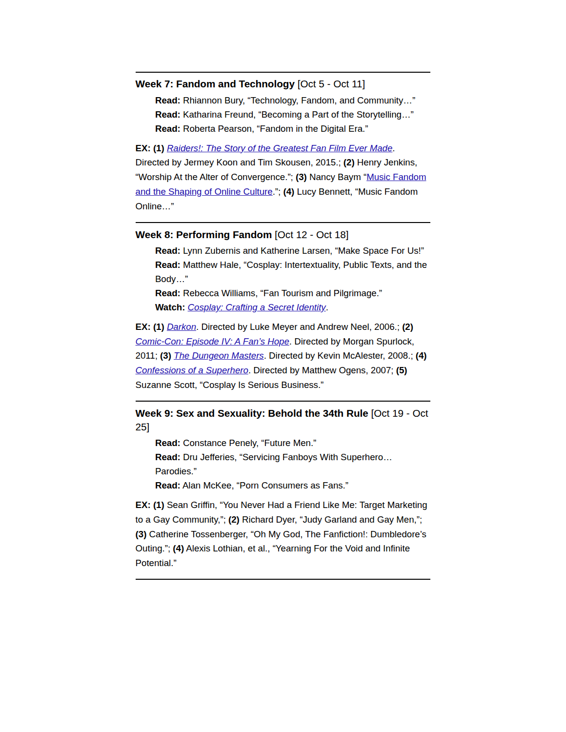Week 7: Fandom and Technology [Oct 5 - Oct 11]
Read: Rhiannon Bury, “Technology, Fandom, and Community…”
Read: Katharina Freund, “Becoming a Part of the Storytelling…”
Read: Roberta Pearson, “Fandom in the Digital Era.”
EX: (1) Raiders!: The Story of the Greatest Fan Film Ever Made. Directed by Jermey Koon and Tim Skousen, 2015.; (2) Henry Jenkins, “Worship At the Alter of Convergence.”; (3) Nancy Baym “Music Fandom and the Shaping of Online Culture.”; (4) Lucy Bennett, “Music Fandom Online…”
Week 8: Performing Fandom [Oct 12 - Oct 18]
Read: Lynn Zubernis and Katherine Larsen, “Make Space For Us!”
Read: Matthew Hale, “Cosplay: Intertextuality, Public Texts, and the Body…”
Read: Rebecca Williams, “Fan Tourism and Pilgrimage.”
Watch: Cosplay: Crafting a Secret Identity.
EX: (1) Darkon. Directed by Luke Meyer and Andrew Neel, 2006.; (2) Comic-Con: Episode IV: A Fan’s Hope. Directed by Morgan Spurlock, 2011; (3) The Dungeon Masters. Directed by Kevin McAlester, 2008.; (4) Confessions of a Superhero. Directed by Matthew Ogens, 2007; (5) Suzanne Scott, “Cosplay Is Serious Business.”
Week 9: Sex and Sexuality: Behold the 34th Rule [Oct 19 - Oct 25]
Read: Constance Penely, “Future Men.”
Read: Dru Jefferies, “Servicing Fanboys With Superhero…Parodies.”
Read: Alan McKee, “Porn Consumers as Fans.”
EX: (1) Sean Griffin, “You Never Had a Friend Like Me: Target Marketing to a Gay Community,”; (2) Richard Dyer, “Judy Garland and Gay Men,”; (3) Catherine Tossenberger, “Oh My God, The Fanfiction!: Dumbledore’s Outing.”; (4) Alexis Lothian, et al., “Yearning For the Void and Infinite Potential.”